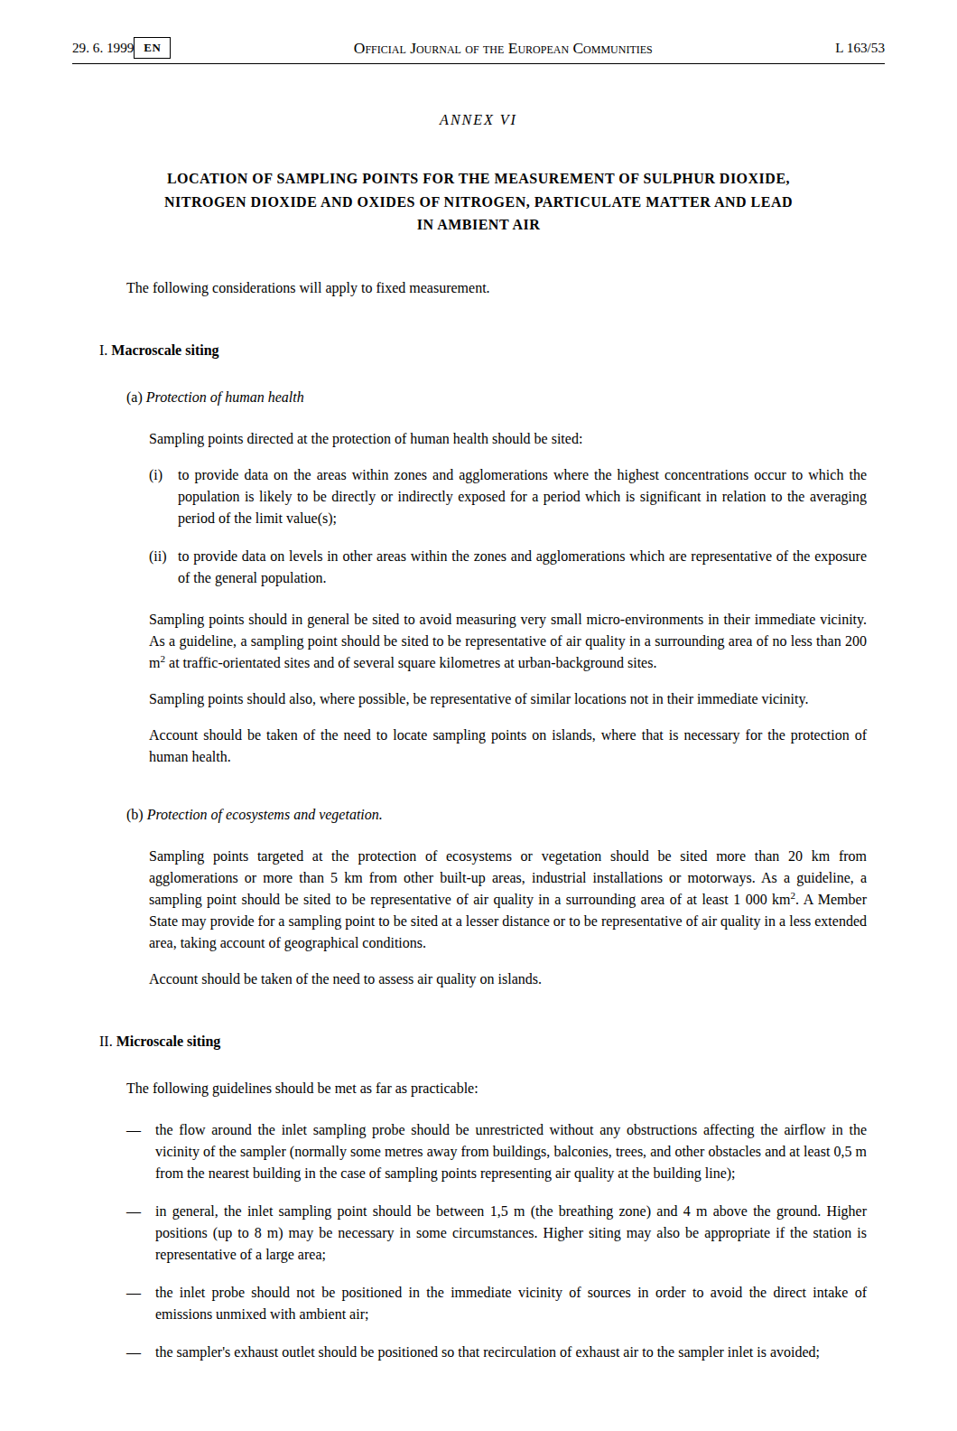29. 6. 1999 EN Official Journal of the European Communities L 163/53
ANNEX VI
Location of sampling points for the measurement of sulphur dioxide,
nitrogen dioxide and oxides of nitrogen, particulate matter and lead
in ambient air
The following considerations will apply to fixed measurement.
I. Macroscale siting
(a) Protection of human health
Sampling points directed at the protection of human health should be sited:
(i) to provide data on the areas within zones and agglomerations where the highest concentrations occur to which the population is likely to be directly or indirectly exposed for a period which is significant in relation to the averaging period of the limit value(s);
(ii) to provide data on levels in other areas within the zones and agglomerations which are representative of the exposure of the general population.
Sampling points should in general be sited to avoid measuring very small micro-environments in their immediate vicinity. As a guideline, a sampling point should be sited to be representative of air quality in a surrounding area of no less than 200 m2 at traffic-orientated sites and of several square kilometres at urban-background sites.
Sampling points should also, where possible, be representative of similar locations not in their immediate vicinity.
Account should be taken of the need to locate sampling points on islands, where that is necessary for the protection of human health.
(b) Protection of ecosystems and vegetation.
Sampling points targeted at the protection of ecosystems or vegetation should be sited more than 20 km from agglomerations or more than 5 km from other built-up areas, industrial installations or motorways. As a guideline, a sampling point should be sited to be representative of air quality in a surrounding area of at least 1 000 km2. A Member State may provide for a sampling point to be sited at a lesser distance or to be representative of air quality in a less extended area, taking account of geographical conditions.
Account should be taken of the need to assess air quality on islands.
II. Microscale siting
The following guidelines should be met as far as practicable:
— the flow around the inlet sampling probe should be unrestricted without any obstructions affecting the airflow in the vicinity of the sampler (normally some metres away from buildings, balconies, trees, and other obstacles and at least 0,5 m from the nearest building in the case of sampling points representing air quality at the building line);
— in general, the inlet sampling point should be between 1,5 m (the breathing zone) and 4 m above the ground. Higher positions (up to 8 m) may be necessary in some circumstances. Higher siting may also be appropriate if the station is representative of a large area;
— the inlet probe should not be positioned in the immediate vicinity of sources in order to avoid the direct intake of emissions unmixed with ambient air;
— the sampler's exhaust outlet should be positioned so that recirculation of exhaust air to the sampler inlet is avoided;